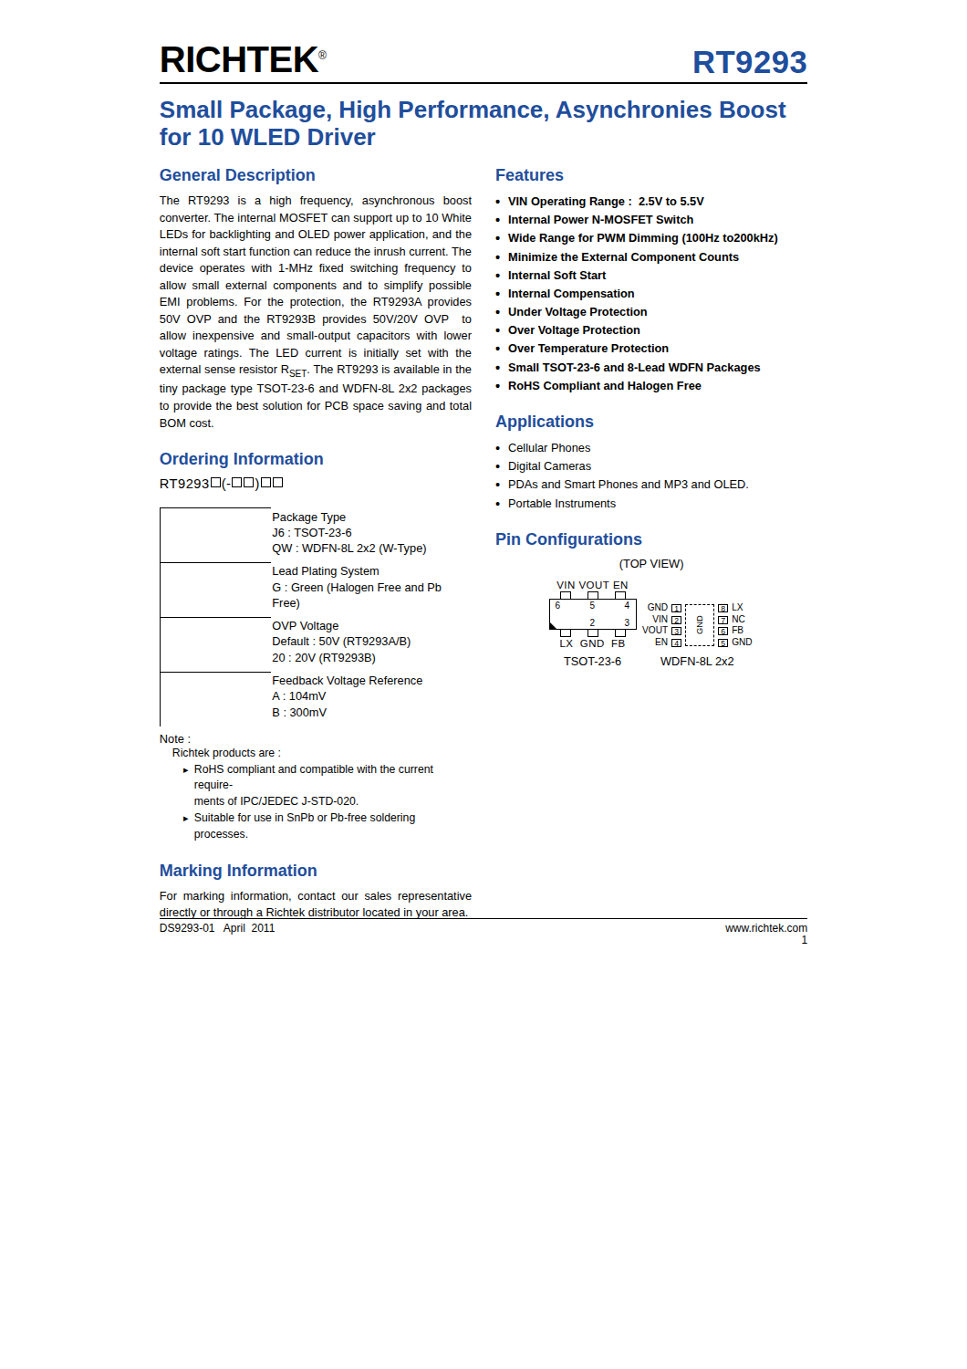RICHTEK®
RT9293
Small Package, High Performance, Asynchronies Boost
for 10 WLED Driver
General Description
The RT9293 is a high frequency, asynchronous boost converter. The internal MOSFET can support up to 10 White LEDs for backlighting and OLED power application, and the internal soft start function can reduce the inrush current. The device operates with 1-MHz fixed switching frequency to allow small external components and to simplify possible EMI problems. For the protection, the RT9293A provides 50V OVP and the RT9293B provides 50V/20V OVP to allow inexpensive and small-output capacitors with lower voltage ratings. The LED current is initially set with the external sense resistor RSET. The RT9293 is available in the tiny package type TSOT-23-6 and WDFN-8L 2x2 packages to provide the best solution for PCB space saving and total BOM cost.
Ordering Information
RT9293 (- )
| | Package Type J6 : TSOT-23-6 QW : WDFN-8L 2x2 (W-Type) |
| | Lead Plating System G : Green (Halogen Free and Pb Free) |
| | OVP Voltage Default : 50V (RT9293A/B) 20 : 20V (RT9293B) |
| | Feedback Voltage Reference A : 104mV B : 300mV |
Note :
Richtek products are :
RoHS compliant and compatible with the current require-
ments of IPC/JEDEC J-STD-020.
Suitable for use in SnPb or Pb-free soldering processes.
Marking Information
For marking information, contact our sales representative directly or through a Richtek distributor located in your area.
Features
VIN Operating Range : 2.5V to 5.5V
Internal Power N-MOSFET Switch
Wide Range for PWM Dimming (100Hz to200kHz)
Minimize the External Component Counts
Internal Soft Start
Internal Compensation
Under Voltage Protection
Over Voltage Protection
Over Temperature Protection
Small TSOT-23-6 and 8-Lead WDFN Packages
RoHS Compliant and Halogen Free
Applications
Cellular Phones
Digital Cameras
PDAs and Smart Phones and MP3 and OLED.
Portable Instruments
Pin Configurations
(TOP VIEW)
VIN VOUT EN
6 5 4 2 3
LX GND FB
TSOT-23-6
| GND | 1 | GND | 8 | LX |
| VIN | 2 | 7 | NC |
| VOUT | 3 | 6 | FB |
| EN | 4 | 5 | GND |
WDFN-8L 2x2
DS9293-01 April 2011
www.richtek.com
1